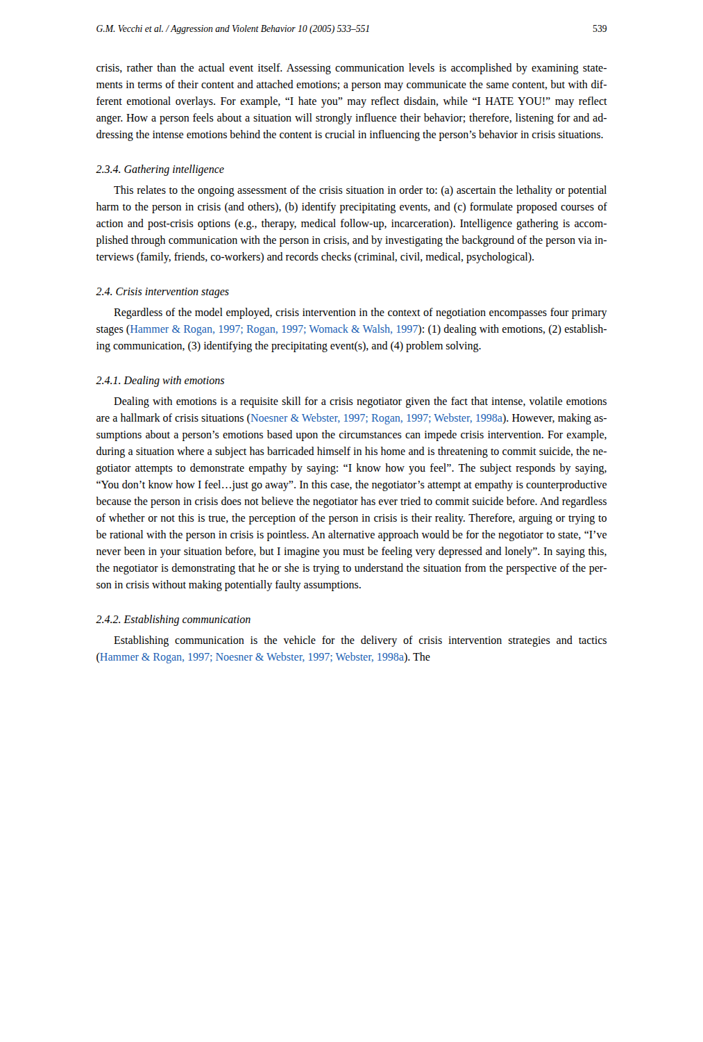G.M. Vecchi et al. / Aggression and Violent Behavior 10 (2005) 533–551 539
crisis, rather than the actual event itself. Assessing communication levels is accomplished by examining statements in terms of their content and attached emotions; a person may communicate the same content, but with different emotional overlays. For example, “I hate you” may reflect disdain, while “I HATE YOU!” may reflect anger. How a person feels about a situation will strongly influence their behavior; therefore, listening for and addressing the intense emotions behind the content is crucial in influencing the person’s behavior in crisis situations.
2.3.4. Gathering intelligence
This relates to the ongoing assessment of the crisis situation in order to: (a) ascertain the lethality or potential harm to the person in crisis (and others), (b) identify precipitating events, and (c) formulate proposed courses of action and post-crisis options (e.g., therapy, medical follow-up, incarceration). Intelligence gathering is accomplished through communication with the person in crisis, and by investigating the background of the person via interviews (family, friends, co-workers) and records checks (criminal, civil, medical, psychological).
2.4. Crisis intervention stages
Regardless of the model employed, crisis intervention in the context of negotiation encompasses four primary stages (Hammer & Rogan, 1997; Rogan, 1997; Womack & Walsh, 1997): (1) dealing with emotions, (2) establishing communication, (3) identifying the precipitating event(s), and (4) problem solving.
2.4.1. Dealing with emotions
Dealing with emotions is a requisite skill for a crisis negotiator given the fact that intense, volatile emotions are a hallmark of crisis situations (Noesner & Webster, 1997; Rogan, 1997; Webster, 1998a). However, making assumptions about a person’s emotions based upon the circumstances can impede crisis intervention. For example, during a situation where a subject has barricaded himself in his home and is threatening to commit suicide, the negotiator attempts to demonstrate empathy by saying: “I know how you feel”. The subject responds by saying, “You don’t know how I feel…just go away”. In this case, the negotiator’s attempt at empathy is counterproductive because the person in crisis does not believe the negotiator has ever tried to commit suicide before. And regardless of whether or not this is true, the perception of the person in crisis is their reality. Therefore, arguing or trying to be rational with the person in crisis is pointless. An alternative approach would be for the negotiator to state, “I’ve never been in your situation before, but I imagine you must be feeling very depressed and lonely”. In saying this, the negotiator is demonstrating that he or she is trying to understand the situation from the perspective of the person in crisis without making potentially faulty assumptions.
2.4.2. Establishing communication
Establishing communication is the vehicle for the delivery of crisis intervention strategies and tactics (Hammer & Rogan, 1997; Noesner & Webster, 1997; Webster, 1998a). The